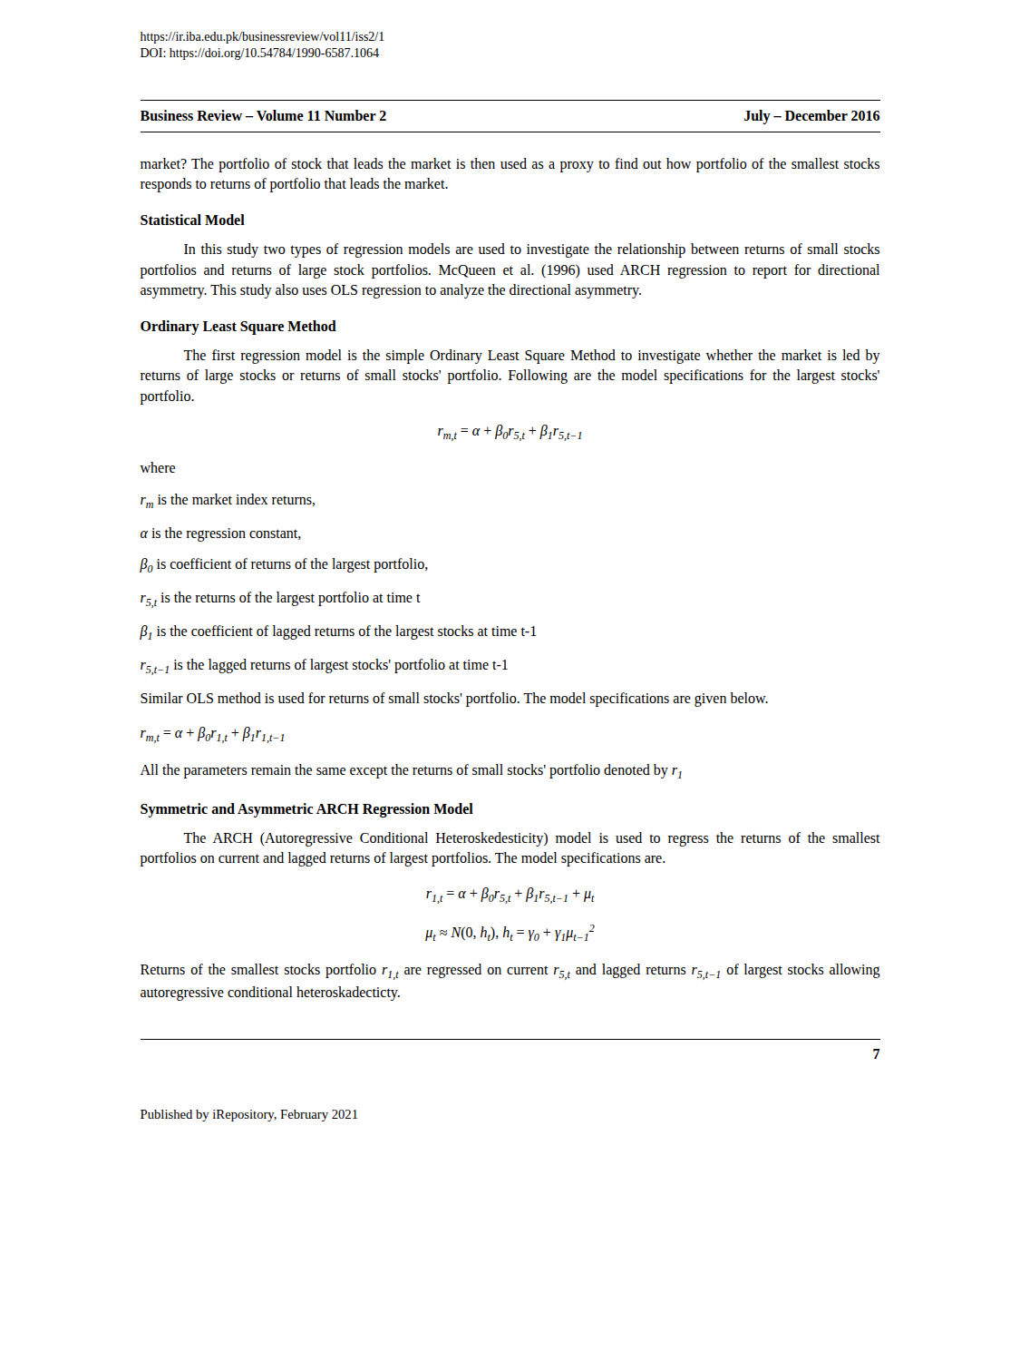https://ir.iba.edu.pk/businessreview/vol11/iss2/1
DOI: https://doi.org/10.54784/1990-6587.1064
Business Review – Volume 11 Number 2 July – December 2016
market? The portfolio of stock that leads the market is then used as a proxy to find out how portfolio of the smallest stocks responds to returns of portfolio that leads the market.
Statistical Model
In this study two types of regression models are used to investigate the relationship between returns of small stocks portfolios and returns of large stock portfolios. McQueen et al. (1996) used ARCH regression to report for directional asymmetry. This study also uses OLS regression to analyze the directional asymmetry.
Ordinary Least Square Method
The first regression model is the simple Ordinary Least Square Method to investigate whether the market is led by returns of large stocks or returns of small stocks' portfolio. Following are the model specifications for the largest stocks' portfolio.
rm,t = α + β0r5,t + β1r5,t−1
where
rm is the market index returns,
α is the regression constant,
β0 is coefficient of returns of the largest portfolio,
r5,t is the returns of the largest portfolio at time t
β1 is the coefficient of lagged returns of the largest stocks at time t-1
r5,t−1 is the lagged returns of largest stocks' portfolio at time t-1
Similar OLS method is used for returns of small stocks' portfolio. The model specifications are given below.
rm,t = α + β0r1,t + β1r1,t−1
All the parameters remain the same except the returns of small stocks' portfolio denoted by r1
Symmetric and Asymmetric ARCH Regression Model
The ARCH (Autoregressive Conditional Heteroskedesticity) model is used to regress the returns of the smallest portfolios on current and lagged returns of largest portfolios. The model specifications are.
r1,t = α + β0r5,t + β1r5,t−1 + μt
μt ≈ N(0, ht), ht = γ0 + γ1μt−12
Returns of the smallest stocks portfolio r1,t are regressed on current r5,t and lagged returns r5,t−1 of largest stocks allowing autoregressive conditional heteroskadecticty.
7
Published by iRepository, February 2021